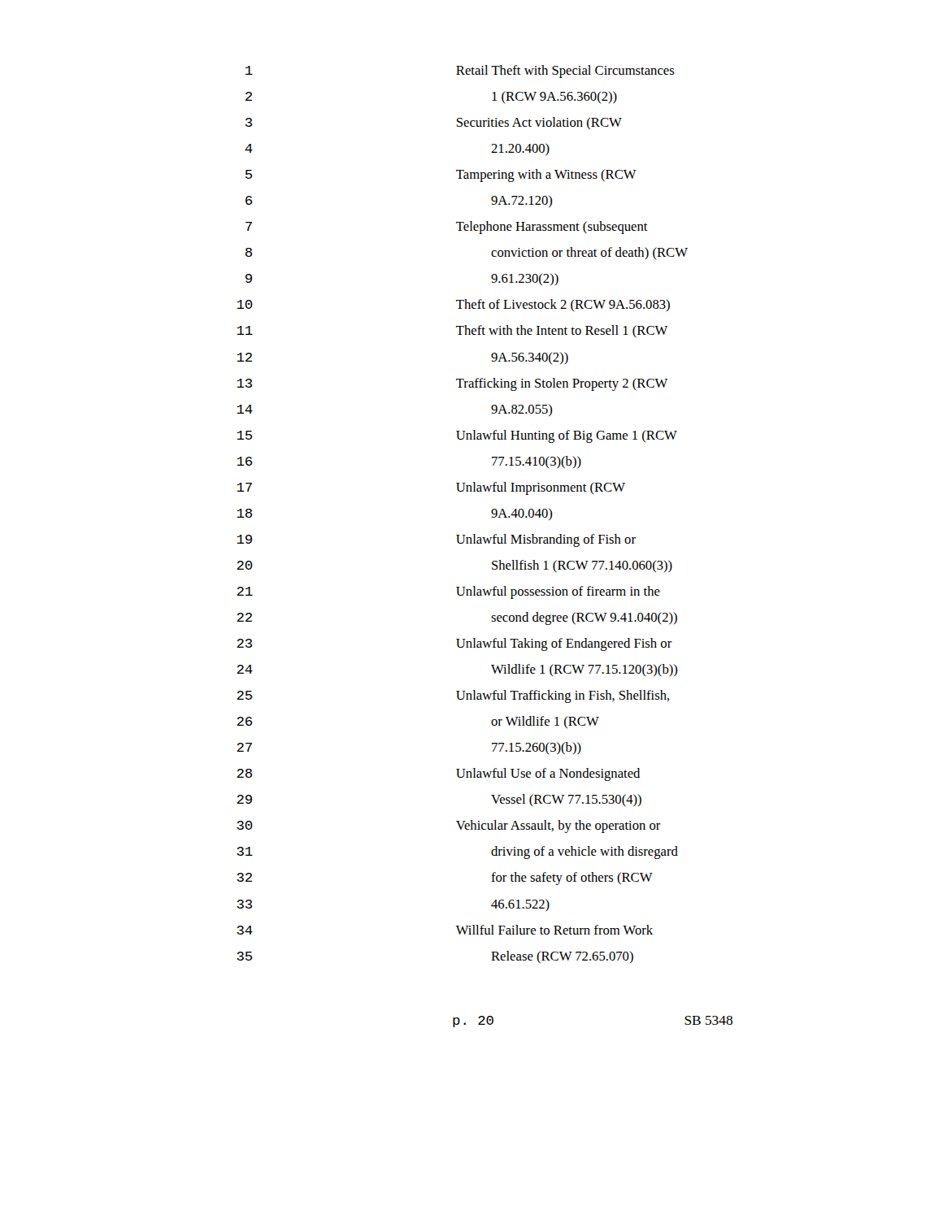| 1 | Retail Theft with Special Circumstances |
| 2 | 1 (RCW 9A.56.360(2)) |
| 3 | Securities Act violation (RCW |
| 4 | 21.20.400) |
| 5 | Tampering with a Witness (RCW |
| 6 | 9A.72.120) |
| 7 | Telephone Harassment (subsequent |
| 8 | conviction or threat of death) (RCW |
| 9 | 9.61.230(2)) |
| 10 | Theft of Livestock 2 (RCW 9A.56.083) |
| 11 | Theft with the Intent to Resell 1 (RCW |
| 12 | 9A.56.340(2)) |
| 13 | Trafficking in Stolen Property 2 (RCW |
| 14 | 9A.82.055) |
| 15 | Unlawful Hunting of Big Game 1 (RCW |
| 16 | 77.15.410(3)(b)) |
| 17 | Unlawful Imprisonment (RCW |
| 18 | 9A.40.040) |
| 19 | Unlawful Misbranding of Fish or |
| 20 | Shellfish 1 (RCW 77.140.060(3)) |
| 21 | Unlawful possession of firearm in the |
| 22 | second degree (RCW 9.41.040(2)) |
| 23 | Unlawful Taking of Endangered Fish or |
| 24 | Wildlife 1 (RCW 77.15.120(3)(b)) |
| 25 | Unlawful Trafficking in Fish, Shellfish, |
| 26 | or Wildlife 1 (RCW |
| 27 | 77.15.260(3)(b)) |
| 28 | Unlawful Use of a Nondesignated |
| 29 | Vessel (RCW 77.15.530(4)) |
| 30 | Vehicular Assault, by the operation or |
| 31 | driving of a vehicle with disregard |
| 32 | for the safety of others (RCW |
| 33 | 46.61.522) |
| 34 | Willful Failure to Return from Work |
| 35 | Release (RCW 72.65.070) |
p. 20 SB 5348